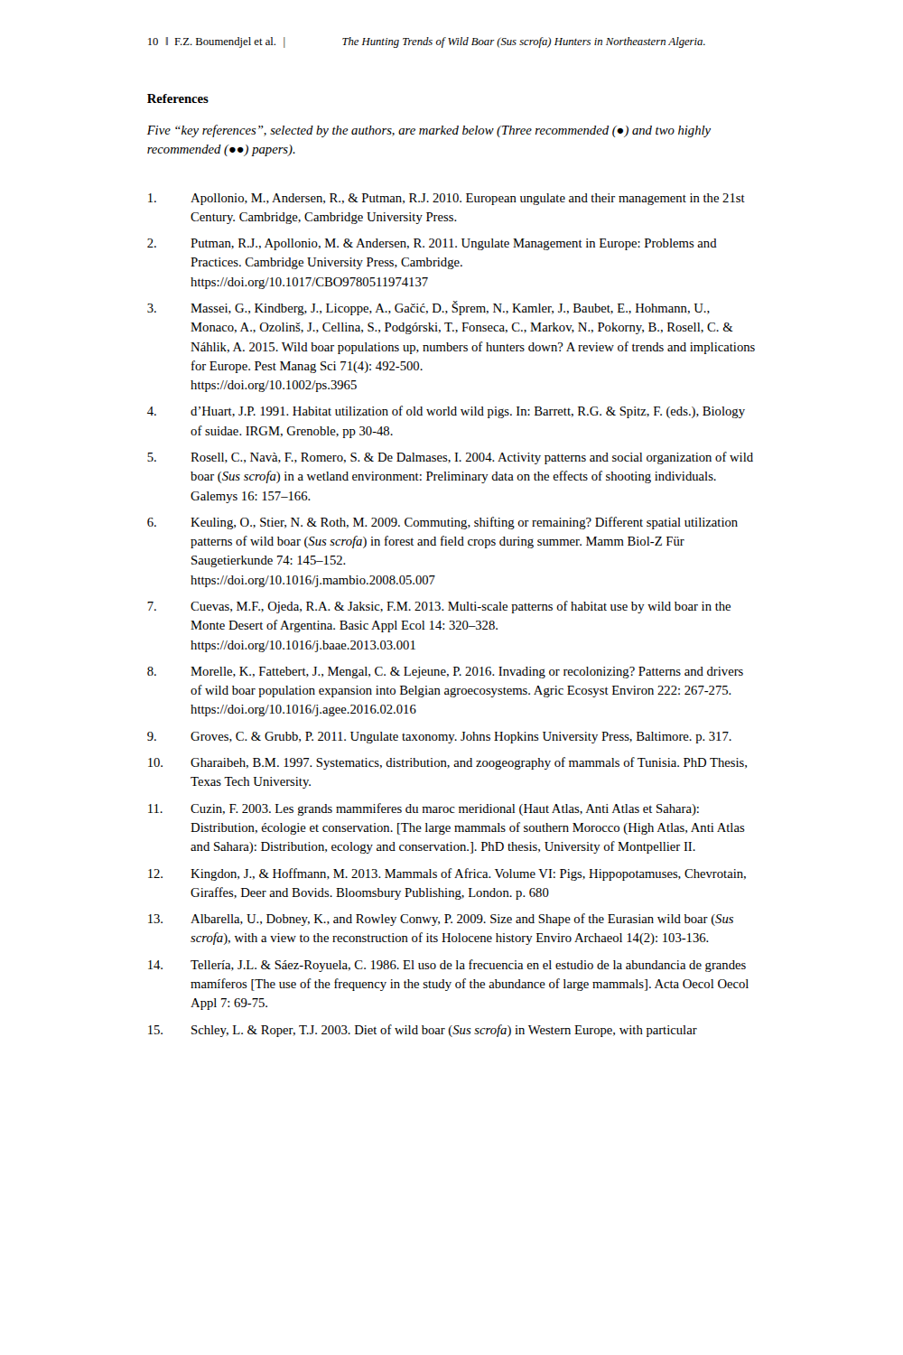10 ‖ F.Z. Boumendjel et al. | The Hunting Trends of Wild Boar (Sus scrofa) Hunters in Northeastern Algeria.
References
Five “key references”, selected by the authors, are marked below (Three recommended (●) and two highly recommended (●●) papers).
1. Apollonio, M., Andersen, R., & Putman, R.J. 2010. European ungulate and their management in the 21st Century. Cambridge, Cambridge University Press.
2. Putman, R.J., Apollonio, M. & Andersen, R. 2011. Ungulate Management in Europe: Problems and Practices. Cambridge University Press, Cambridge. https://doi.org/10.1017/CBO9780511974137
3. Massei, G., Kindberg, J., Licoppe, A., Gačić, D., Šprem, N., Kamler, J., Baubet, E., Hohmann, U., Monaco, A., Ozolinš, J., Cellina, S., Podgórski, T., Fonseca, C., Markov, N., Pokorny, B., Rosell, C. & Náhlik, A. 2015. Wild boar populations up, numbers of hunters down? A review of trends and implications for Europe. Pest Manag Sci 71(4): 492-500. https://doi.org/10.1002/ps.3965
4. d’Huart, J.P. 1991. Habitat utilization of old world wild pigs. In: Barrett, R.G. & Spitz, F. (eds.), Biology of suidae. IRGM, Grenoble, pp 30-48.
5. Rosell, C., Navà, F., Romero, S. & De Dalmases, I. 2004. Activity patterns and social organization of wild boar (Sus scrofa) in a wetland environment: Preliminary data on the effects of shooting individuals. Galemys 16: 157–166.
6. Keuling, O., Stier, N. & Roth, M. 2009. Commuting, shifting or remaining? Different spatial utilization patterns of wild boar (Sus scrofa) in forest and field crops during summer. Mamm Biol-Z Für Saugetierkunde 74: 145–152. https://doi.org/10.1016/j.mambio.2008.05.007
7. Cuevas, M.F., Ojeda, R.A. & Jaksic, F.M. 2013. Multi-scale patterns of habitat use by wild boar in the Monte Desert of Argentina. Basic Appl Ecol 14: 320–328. https://doi.org/10.1016/j.baae.2013.03.001
8. Morelle, K., Fattebert, J., Mengal, C. & Lejeune, P. 2016. Invading or recolonizing? Patterns and drivers of wild boar population expansion into Belgian agroecosystems. Agric Ecosyst Environ 222: 267-275. https://doi.org/10.1016/j.agee.2016.02.016
9. Groves, C. & Grubb, P. 2011. Ungulate taxonomy. Johns Hopkins University Press, Baltimore. p. 317.
10. Gharaibeh, B.M. 1997. Systematics, distribution, and zoogeography of mammals of Tunisia. PhD Thesis, Texas Tech University.
11. Cuzin, F. 2003. Les grands mammiferes du maroc meridional (Haut Atlas, Anti Atlas et Sahara): Distribution, écologie et conservation. [The large mammals of southern Morocco (High Atlas, Anti Atlas and Sahara): Distribution, ecology and conservation.]. PhD thesis, University of Montpellier II.
12. Kingdon, J., & Hoffmann, M. 2013. Mammals of Africa. Volume VI: Pigs, Hippopotamuses, Chevrotain, Giraffes, Deer and Bovids. Bloomsbury Publishing, London. p. 680
13. Albarella, U., Dobney, K., and Rowley Conwy, P. 2009. Size and Shape of the Eurasian wild boar (Sus scrofa), with a view to the reconstruction of its Holocene history Enviro Archaeol 14(2): 103-136.
14. Tellería, J.L. & Sáez-Royuela, C. 1986. El uso de la frecuencia en el estudio de la abundancia de grandes mamíferos [The use of the frequency in the study of the abundance of large mammals]. Acta Oecol Oecol Appl 7: 69-75.
15. Schley, L. & Roper, T.J. 2003. Diet of wild boar (Sus scrofa) in Western Europe, with particular